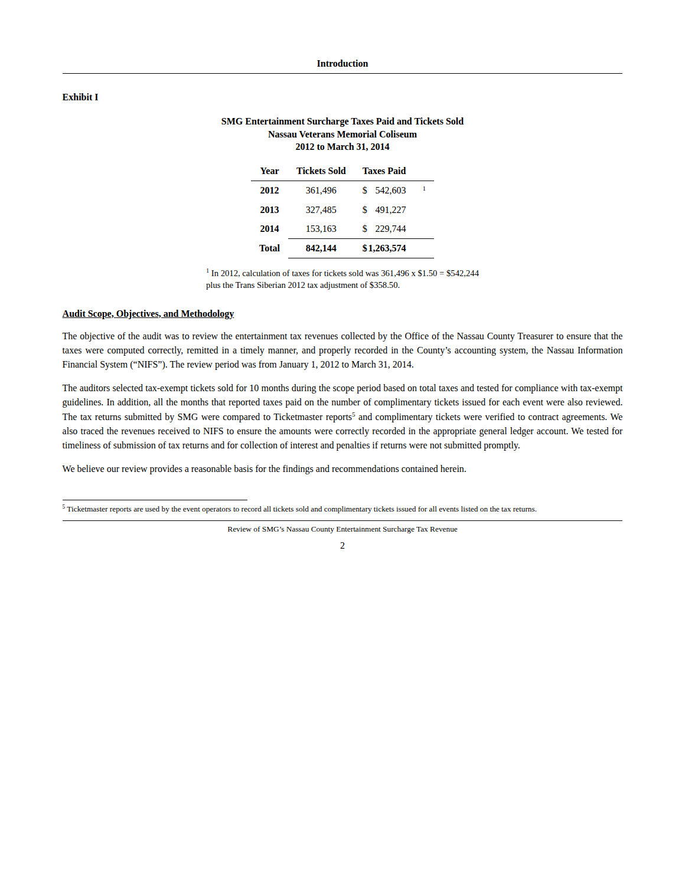Introduction
Exhibit I
SMG Entertainment Surcharge Taxes Paid and Tickets Sold
Nassau Veterans Memorial Coliseum
2012 to March 31, 2014
| Year | Tickets Sold | Taxes Paid | |
| --- | --- | --- | --- |
| 2012 | 361,496 | $ | 542,603 | 1 |
| 2013 | 327,485 | $ | 491,227 | |
| 2014 | 153,163 | $ | 229,744 | |
| Total | 842,144 | $ | 1,263,574 | |
1 In 2012, calculation of taxes for tickets sold was 361,496 x $1.50 = $542,244
plus the Trans Siberian 2012 tax adjustment of $358.50.
Audit Scope, Objectives, and Methodology
The objective of the audit was to review the entertainment tax revenues collected by the Office of the Nassau County Treasurer to ensure that the taxes were computed correctly, remitted in a timely manner, and properly recorded in the County’s accounting system, the Nassau Information Financial System (“NIFS”). The review period was from January 1, 2012 to March 31, 2014.
The auditors selected tax-exempt tickets sold for 10 months during the scope period based on total taxes and tested for compliance with tax-exempt guidelines. In addition, all the months that reported taxes paid on the number of complimentary tickets issued for each event were also reviewed. The tax returns submitted by SMG were compared to Ticketmaster reports5 and complimentary tickets were verified to contract agreements. We also traced the revenues received to NIFS to ensure the amounts were correctly recorded in the appropriate general ledger account. We tested for timeliness of submission of tax returns and for collection of interest and penalties if returns were not submitted promptly.
We believe our review provides a reasonable basis for the findings and recommendations contained herein.
5 Ticketmaster reports are used by the event operators to record all tickets sold and complimentary tickets issued for all events listed on the tax returns.
Review of SMG’s Nassau County Entertainment Surcharge Tax Revenue
2